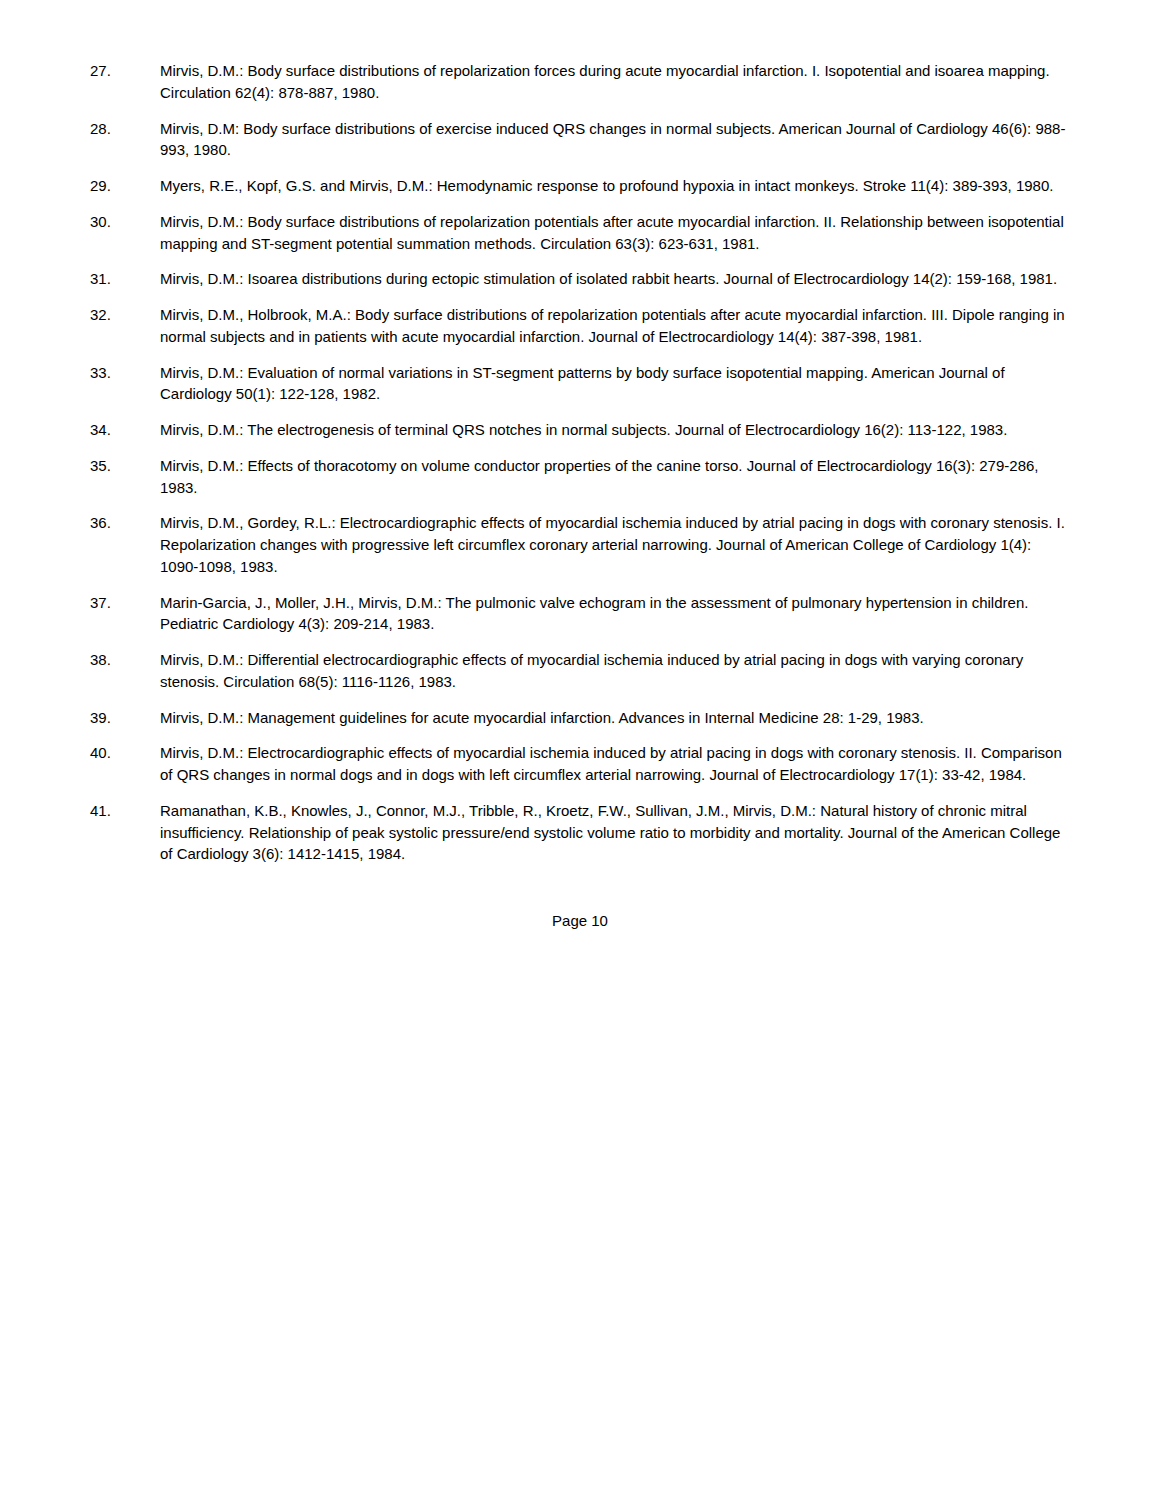27. Mirvis, D.M.: Body surface distributions of repolarization forces during acute myocardial infarction. I. Isopotential and isoarea mapping. Circulation 62(4): 878-887, 1980.
28. Mirvis, D.M: Body surface distributions of exercise induced QRS changes in normal subjects. American Journal of Cardiology 46(6): 988-993, 1980.
29. Myers, R.E., Kopf, G.S. and Mirvis, D.M.: Hemodynamic response to profound hypoxia in intact monkeys. Stroke 11(4): 389-393, 1980.
30. Mirvis, D.M.: Body surface distributions of repolarization potentials after acute myocardial infarction. II. Relationship between isopotential mapping and ST-segment potential summation methods. Circulation 63(3): 623-631, 1981.
31. Mirvis, D.M.: Isoarea distributions during ectopic stimulation of isolated rabbit hearts. Journal of Electrocardiology 14(2): 159-168, 1981.
32. Mirvis, D.M., Holbrook, M.A.: Body surface distributions of repolarization potentials after acute myocardial infarction. III. Dipole ranging in normal subjects and in patients with acute myocardial infarction. Journal of Electrocardiology 14(4): 387-398, 1981.
33. Mirvis, D.M.: Evaluation of normal variations in ST-segment patterns by body surface isopotential mapping. American Journal of Cardiology 50(1): 122-128, 1982.
34. Mirvis, D.M.: The electrogenesis of terminal QRS notches in normal subjects. Journal of Electrocardiology 16(2): 113-122, 1983.
35. Mirvis, D.M.: Effects of thoracotomy on volume conductor properties of the canine torso. Journal of Electrocardiology 16(3): 279-286, 1983.
36. Mirvis, D.M., Gordey, R.L.: Electrocardiographic effects of myocardial ischemia induced by atrial pacing in dogs with coronary stenosis. I. Repolarization changes with progressive left circumflex coronary arterial narrowing. Journal of American College of Cardiology 1(4): 1090-1098, 1983.
37. Marin-Garcia, J., Moller, J.H., Mirvis, D.M.: The pulmonic valve echogram in the assessment of pulmonary hypertension in children. Pediatric Cardiology 4(3): 209-214, 1983.
38. Mirvis, D.M.: Differential electrocardiographic effects of myocardial ischemia induced by atrial pacing in dogs with varying coronary stenosis. Circulation 68(5): 1116-1126, 1983.
39. Mirvis, D.M.: Management guidelines for acute myocardial infarction. Advances in Internal Medicine 28: 1-29, 1983.
40. Mirvis, D.M.: Electrocardiographic effects of myocardial ischemia induced by atrial pacing in dogs with coronary stenosis. II. Comparison of QRS changes in normal dogs and in dogs with left circumflex arterial narrowing. Journal of Electrocardiology 17(1): 33-42, 1984.
41. Ramanathan, K.B., Knowles, J., Connor, M.J., Tribble, R., Kroetz, F.W., Sullivan, J.M., Mirvis, D.M.: Natural history of chronic mitral insufficiency. Relationship of peak systolic pressure/end systolic volume ratio to morbidity and mortality. Journal of the American College of Cardiology 3(6): 1412-1415, 1984.
Page 10